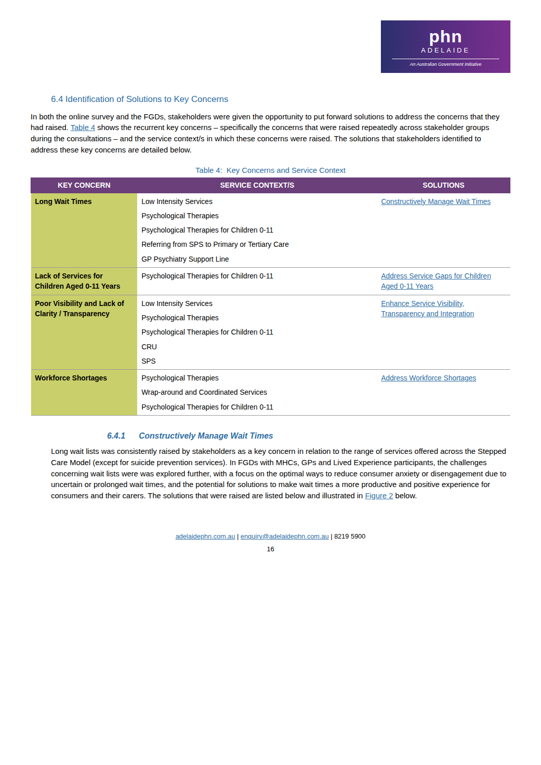phn
ADELAIDE
An Australian Government Initiative
6.4 Identification of Solutions to Key Concerns
In both the online survey and the FGDs, stakeholders were given the opportunity to put forward solutions to address the concerns that they had raised. Table 4 shows the recurrent key concerns – specifically the concerns that were raised repeatedly across stakeholder groups during the consultations – and the service context/s in which these concerns were raised. The solutions that stakeholders identified to address these key concerns are detailed below.
Table 4: Key Concerns and Service Context
| KEY CONCERN | SERVICE CONTEXT/S | SOLUTIONS |
| --- | --- | --- |
| Long Wait Times | Low Intensity Services Psychological Therapies Psychological Therapies for Children 0-11 Referring from SPS to Primary or Tertiary Care GP Psychiatry Support Line | Constructively Manage Wait Times |
| Lack of Services for Children Aged 0-11 Years | Psychological Therapies for Children 0-11 | Address Service Gaps for Children Aged 0-11 Years |
| Poor Visibility and Lack of Clarity / Transparency | Low Intensity Services Psychological Therapies Psychological Therapies for Children 0-11 CRU SPS | Enhance Service Visibility, Transparency and Integration |
| Workforce Shortages | Psychological Therapies Wrap-around and Coordinated Services Psychological Therapies for Children 0-11 | Address Workforce Shortages |
6.4.1 Constructively Manage Wait Times
Long wait lists was consistently raised by stakeholders as a key concern in relation to the range of services offered across the Stepped Care Model (except for suicide prevention services). In FGDs with MHCs, GPs and Lived Experience participants, the challenges concerning wait lists were was explored further, with a focus on the optimal ways to reduce consumer anxiety or disengagement due to uncertain or prolonged wait times, and the potential for solutions to make wait times a more productive and positive experience for consumers and their carers. The solutions that were raised are listed below and illustrated in Figure 2 below.
adelaidephn.com.au | enquiry@adelaidephn.com.au | 8219 5900
16